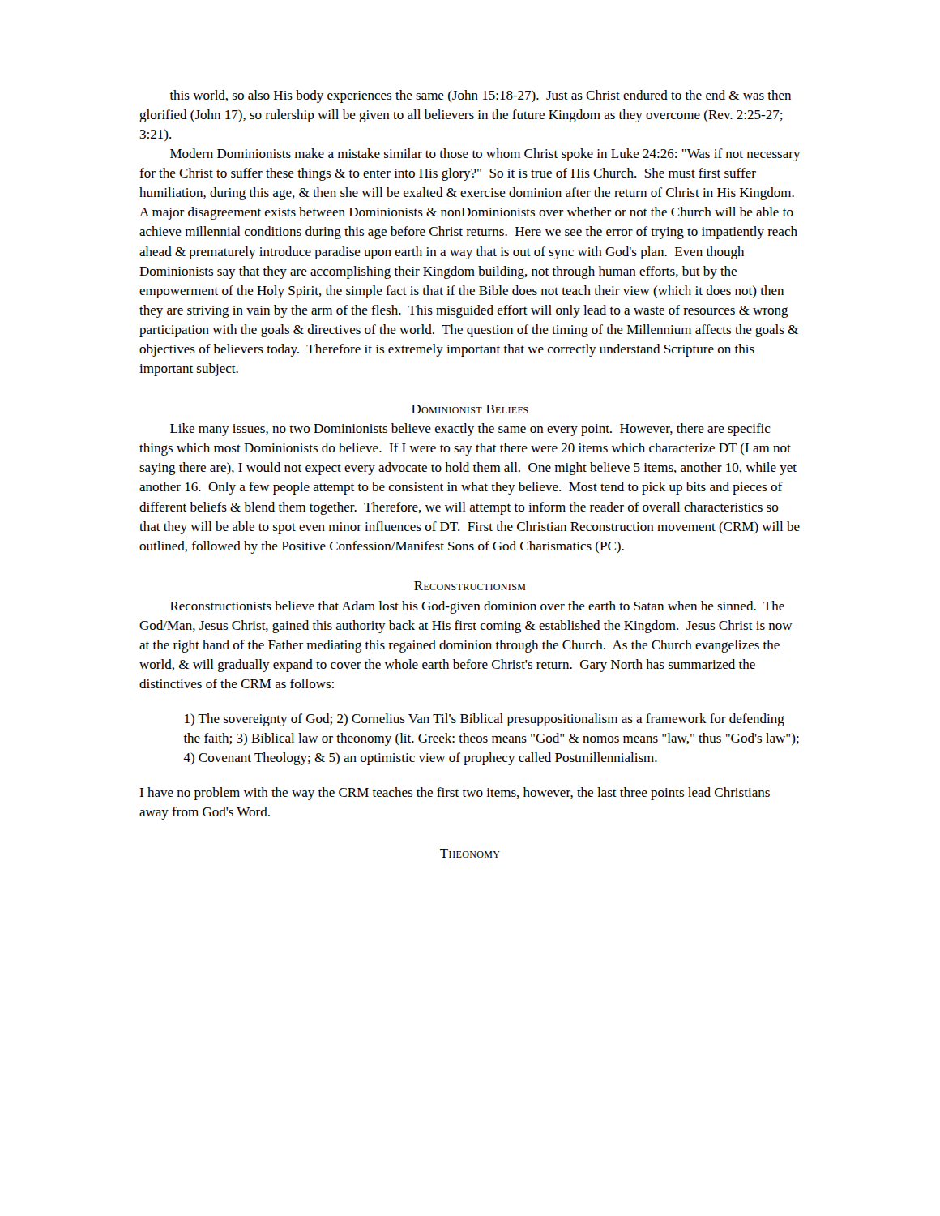this world, so also His body experiences the same (John 15:18-27). Just as Christ endured to the end & was then glorified (John 17), so rulership will be given to all believers in the future Kingdom as they overcome (Rev. 2:25-27; 3:21).
Modern Dominionists make a mistake similar to those to whom Christ spoke in Luke 24:26: "Was if not necessary for the Christ to suffer these things & to enter into His glory?" So it is true of His Church. She must first suffer humiliation, during this age, & then she will be exalted & exercise dominion after the return of Christ in His Kingdom. A major disagreement exists between Dominionists & nonDominionists over whether or not the Church will be able to achieve millennial conditions during this age before Christ returns. Here we see the error of trying to impatiently reach ahead & prematurely introduce paradise upon earth in a way that is out of sync with God's plan. Even though Dominionists say that they are accomplishing their Kingdom building, not through human efforts, but by the empowerment of the Holy Spirit, the simple fact is that if the Bible does not teach their view (which it does not) then they are striving in vain by the arm of the flesh. This misguided effort will only lead to a waste of resources & wrong participation with the goals & directives of the world. The question of the timing of the Millennium affects the goals & objectives of believers today. Therefore it is extremely important that we correctly understand Scripture on this important subject.
Dominionist Beliefs
Like many issues, no two Dominionists believe exactly the same on every point. However, there are specific things which most Dominionists do believe. If I were to say that there were 20 items which characterize DT (I am not saying there are), I would not expect every advocate to hold them all. One might believe 5 items, another 10, while yet another 16. Only a few people attempt to be consistent in what they believe. Most tend to pick up bits and pieces of different beliefs & blend them together. Therefore, we will attempt to inform the reader of overall characteristics so that they will be able to spot even minor influences of DT. First the Christian Reconstruction movement (CRM) will be outlined, followed by the Positive Confession/Manifest Sons of God Charismatics (PC).
Reconstructionism
Reconstructionists believe that Adam lost his God-given dominion over the earth to Satan when he sinned. The God/Man, Jesus Christ, gained this authority back at His first coming & established the Kingdom. Jesus Christ is now at the right hand of the Father mediating this regained dominion through the Church. As the Church evangelizes the world, & will gradually expand to cover the whole earth before Christ's return. Gary North has summarized the distinctives of the CRM as follows:
1) The sovereignty of God; 2) Cornelius Van Til's Biblical presuppositionalism as a framework for defending the faith; 3) Biblical law or theonomy (lit. Greek: theos means "God" & nomos means "law," thus "God's law"); 4) Covenant Theology; & 5) an optimistic view of prophecy called Postmillennialism.
I have no problem with the way the CRM teaches the first two items, however, the last three points lead Christians away from God's Word.
Theonomy